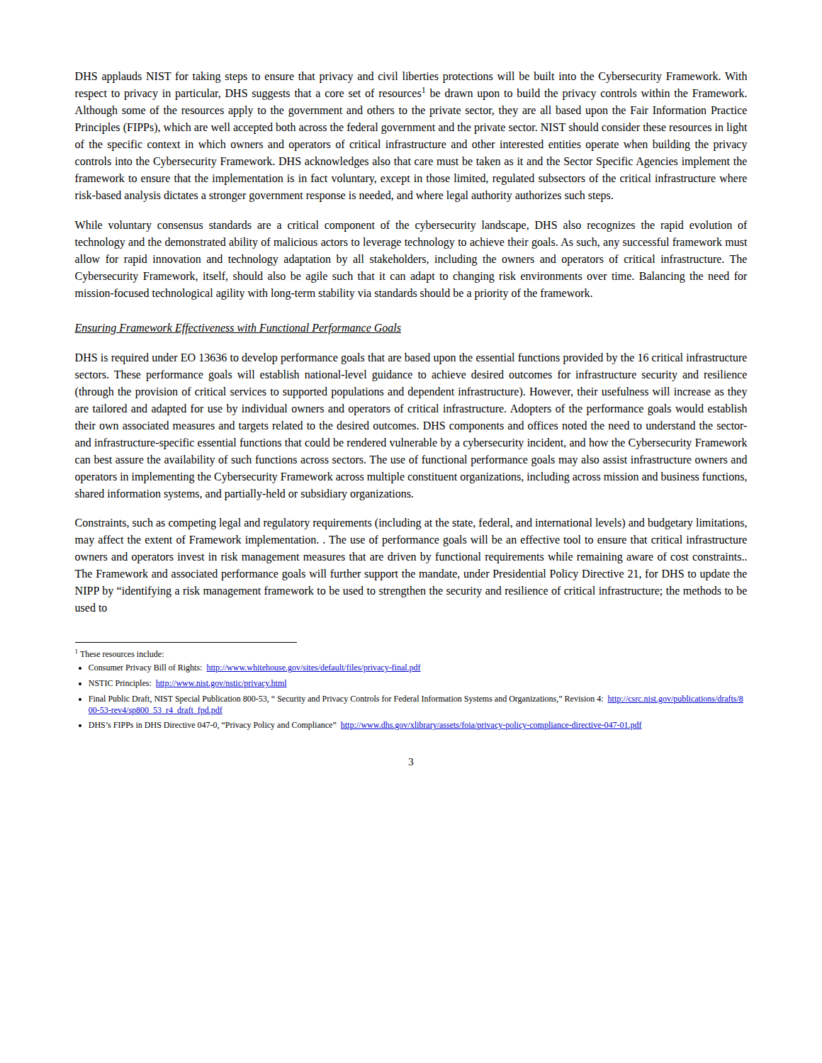DHS applauds NIST for taking steps to ensure that privacy and civil liberties protections will be built into the Cybersecurity Framework. With respect to privacy in particular, DHS suggests that a core set of resources1 be drawn upon to build the privacy controls within the Framework. Although some of the resources apply to the government and others to the private sector, they are all based upon the Fair Information Practice Principles (FIPPs), which are well accepted both across the federal government and the private sector. NIST should consider these resources in light of the specific context in which owners and operators of critical infrastructure and other interested entities operate when building the privacy controls into the Cybersecurity Framework. DHS acknowledges also that care must be taken as it and the Sector Specific Agencies implement the framework to ensure that the implementation is in fact voluntary, except in those limited, regulated subsectors of the critical infrastructure where risk-based analysis dictates a stronger government response is needed, and where legal authority authorizes such steps.
While voluntary consensus standards are a critical component of the cybersecurity landscape, DHS also recognizes the rapid evolution of technology and the demonstrated ability of malicious actors to leverage technology to achieve their goals. As such, any successful framework must allow for rapid innovation and technology adaptation by all stakeholders, including the owners and operators of critical infrastructure. The Cybersecurity Framework, itself, should also be agile such that it can adapt to changing risk environments over time. Balancing the need for mission-focused technological agility with long-term stability via standards should be a priority of the framework.
Ensuring Framework Effectiveness with Functional Performance Goals
DHS is required under EO 13636 to develop performance goals that are based upon the essential functions provided by the 16 critical infrastructure sectors. These performance goals will establish national-level guidance to achieve desired outcomes for infrastructure security and resilience (through the provision of critical services to supported populations and dependent infrastructure). However, their usefulness will increase as they are tailored and adapted for use by individual owners and operators of critical infrastructure. Adopters of the performance goals would establish their own associated measures and targets related to the desired outcomes. DHS components and offices noted the need to understand the sector- and infrastructure-specific essential functions that could be rendered vulnerable by a cybersecurity incident, and how the Cybersecurity Framework can best assure the availability of such functions across sectors. The use of functional performance goals may also assist infrastructure owners and operators in implementing the Cybersecurity Framework across multiple constituent organizations, including across mission and business functions, shared information systems, and partially-held or subsidiary organizations.
Constraints, such as competing legal and regulatory requirements (including at the state, federal, and international levels) and budgetary limitations, may affect the extent of Framework implementation. . The use of performance goals will be an effective tool to ensure that critical infrastructure owners and operators invest in risk management measures that are driven by functional requirements while remaining aware of cost constraints.. The Framework and associated performance goals will further support the mandate, under Presidential Policy Directive 21, for DHS to update the NIPP by “identifying a risk management framework to be used to strengthen the security and resilience of critical infrastructure; the methods to be used to
1 These resources include:
Consumer Privacy Bill of Rights: http://www.whitehouse.gov/sites/default/files/privacy-final.pdf
NSTIC Principles: http://www.nist.gov/nstic/privacy.html
Final Public Draft, NIST Special Publication 800-53, “ Security and Privacy Controls for Federal Information Systems and Organizations,” Revision 4: http://csrc.nist.gov/publications/drafts/800-53-rev4/sp800_53_r4_draft_fpd.pdf
DHS’s FIPPs in DHS Directive 047-0, “Privacy Policy and Compliance” http://www.dhs.gov/xlibrary/assets/foia/privacy-policy-compliance-directive-047-01.pdf
3